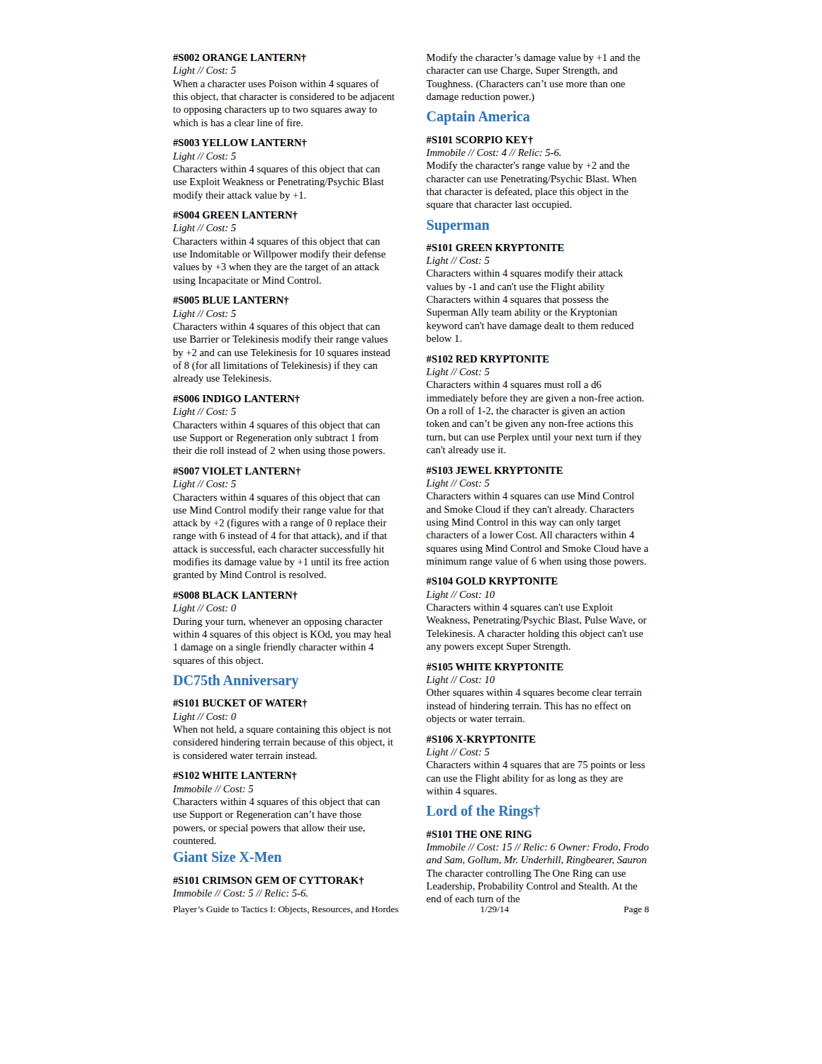#S002 ORANGE LANTERN†
Light // Cost: 5
When a character uses Poison within 4 squares of this object, that character is considered to be adjacent to opposing characters up to two squares away to which is has a clear line of fire.
#S003 YELLOW LANTERN†
Light // Cost: 5
Characters within 4 squares of this object that can use Exploit Weakness or Penetrating/Psychic Blast modify their attack value by +1.
#S004 GREEN LANTERN†
Light // Cost: 5
Characters within 4 squares of this object that can use Indomitable or Willpower modify their defense values by +3 when they are the target of an attack using Incapacitate or Mind Control.
#S005 BLUE LANTERN†
Light // Cost: 5
Characters within 4 squares of this object that can use Barrier or Telekinesis modify their range values by +2 and can use Telekinesis for 10 squares instead of 8 (for all limitations of Telekinesis) if they can already use Telekinesis.
#S006 INDIGO LANTERN†
Light // Cost: 5
Characters within 4 squares of this object that can use Support or Regeneration only subtract 1 from their die roll instead of 2 when using those powers.
#S007 VIOLET LANTERN†
Light // Cost: 5
Characters within 4 squares of this object that can use Mind Control modify their range value for that attack by +2 (figures with a range of 0 replace their range with 6 instead of 4 for that attack), and if that attack is successful, each character successfully hit modifies its damage value by +1 until its free action granted by Mind Control is resolved.
#S008 BLACK LANTERN†
Light // Cost: 0
During your turn, whenever an opposing character within 4 squares of this object is KOd, you may heal 1 damage on a single friendly character within 4 squares of this object.
DC75th Anniversary
#S101 BUCKET OF WATER†
Light // Cost: 0
When not held, a square containing this object is not considered hindering terrain because of this object, it is considered water terrain instead.
#S102 WHITE LANTERN†
Immobile // Cost: 5
Characters within 4 squares of this object that can use Support or Regeneration can’t have those powers, or special powers that allow their use, countered.
Giant Size X-Men
#S101 CRIMSON GEM OF CYTTORAK†
Immobile // Cost: 5 // Relic: 5-6.
Modify the character’s damage value by +1 and the character can use Charge, Super Strength, and Toughness. (Characters can’t use more than one damage reduction power.)
Captain America
#S101 SCORPIO KEY†
Immobile // Cost: 4 // Relic: 5-6.
Modify the character's range value by +2 and the character can use Penetrating/Psychic Blast. When that character is defeated, place this object in the square that character last occupied.
Superman
#S101 GREEN KRYPTONITE
Light // Cost: 5
Characters within 4 squares modify their attack values by -1 and can't use the Flight ability Characters within 4 squares that possess the Superman Ally team ability or the Kryptonian keyword can't have damage dealt to them reduced below 1.
#S102 RED KRYPTONITE
Light // Cost: 5
Characters within 4 squares must roll a d6 immediately before they are given a non-free action. On a roll of 1-2, the character is given an action token and can’t be given any non-free actions this turn, but can use Perplex until your next turn if they can't already use it.
#S103 JEWEL KRYPTONITE
Light // Cost: 5
Characters within 4 squares can use Mind Control and Smoke Cloud if they can't already. Characters using Mind Control in this way can only target characters of a lower Cost. All characters within 4 squares using Mind Control and Smoke Cloud have a minimum range value of 6 when using those powers.
#S104 GOLD KRYPTONITE
Light // Cost: 10
Characters within 4 squares can't use Exploit Weakness, Penetrating/Psychic Blast, Pulse Wave, or Telekinesis. A character holding this object can't use any powers except Super Strength.
#S105 WHITE KRYPTONITE
Light // Cost: 10
Other squares within 4 squares become clear terrain instead of hindering terrain. This has no effect on objects or water terrain.
#S106 X-KRYPTONITE
Light // Cost: 5
Characters within 4 squares that are 75 points or less can use the Flight ability for as long as they are within 4 squares.
Lord of the Rings†
#S101 THE ONE RING
Immobile // Cost: 15 // Relic: 6 Owner: Frodo, Frodo and Sam, Gollum, Mr. Underhill, Ringbearer, Sauron
The character controlling The One Ring can use Leadership, Probability Control and Stealth. At the end of each turn of the
Player’s Guide to Tactics I: Objects, Resources, and Hordes 1/29/14 Page 8